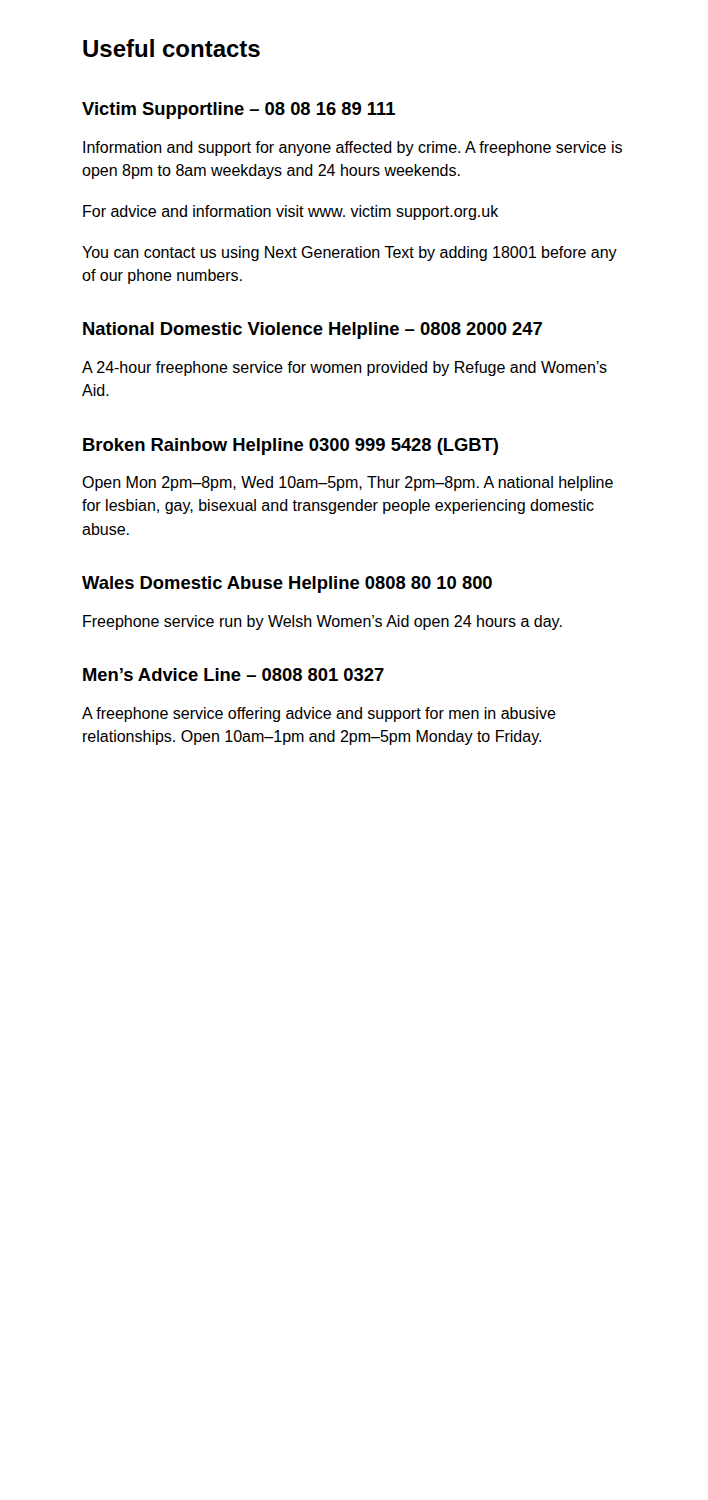Useful contacts
Victim Supportline – 08 08 16 89 111
Information and support for anyone affected by crime. A freephone service is open 8pm to 8am weekdays and 24 hours weekends.
For advice and information visit www. victim support.org.uk
You can contact us using Next Generation Text by adding 18001 before any of our phone numbers.
National Domestic Violence Helpline – 0808 2000 247
A 24-hour freephone service for women provided by Refuge and Women’s Aid.
Broken Rainbow Helpline 0300 999 5428 (LGBT)
Open Mon 2pm–8pm, Wed 10am–5pm, Thur 2pm–8pm. A national helpline for lesbian, gay, bisexual and transgender people experiencing domestic abuse.
Wales Domestic Abuse Helpline 0808 80 10 800
Freephone service run by Welsh Women’s Aid open 24 hours a day.
Men’s Advice Line – 0808 801 0327
A freephone service offering advice and support for men in abusive relationships. Open 10am–1pm and 2pm–5pm Monday to Friday.